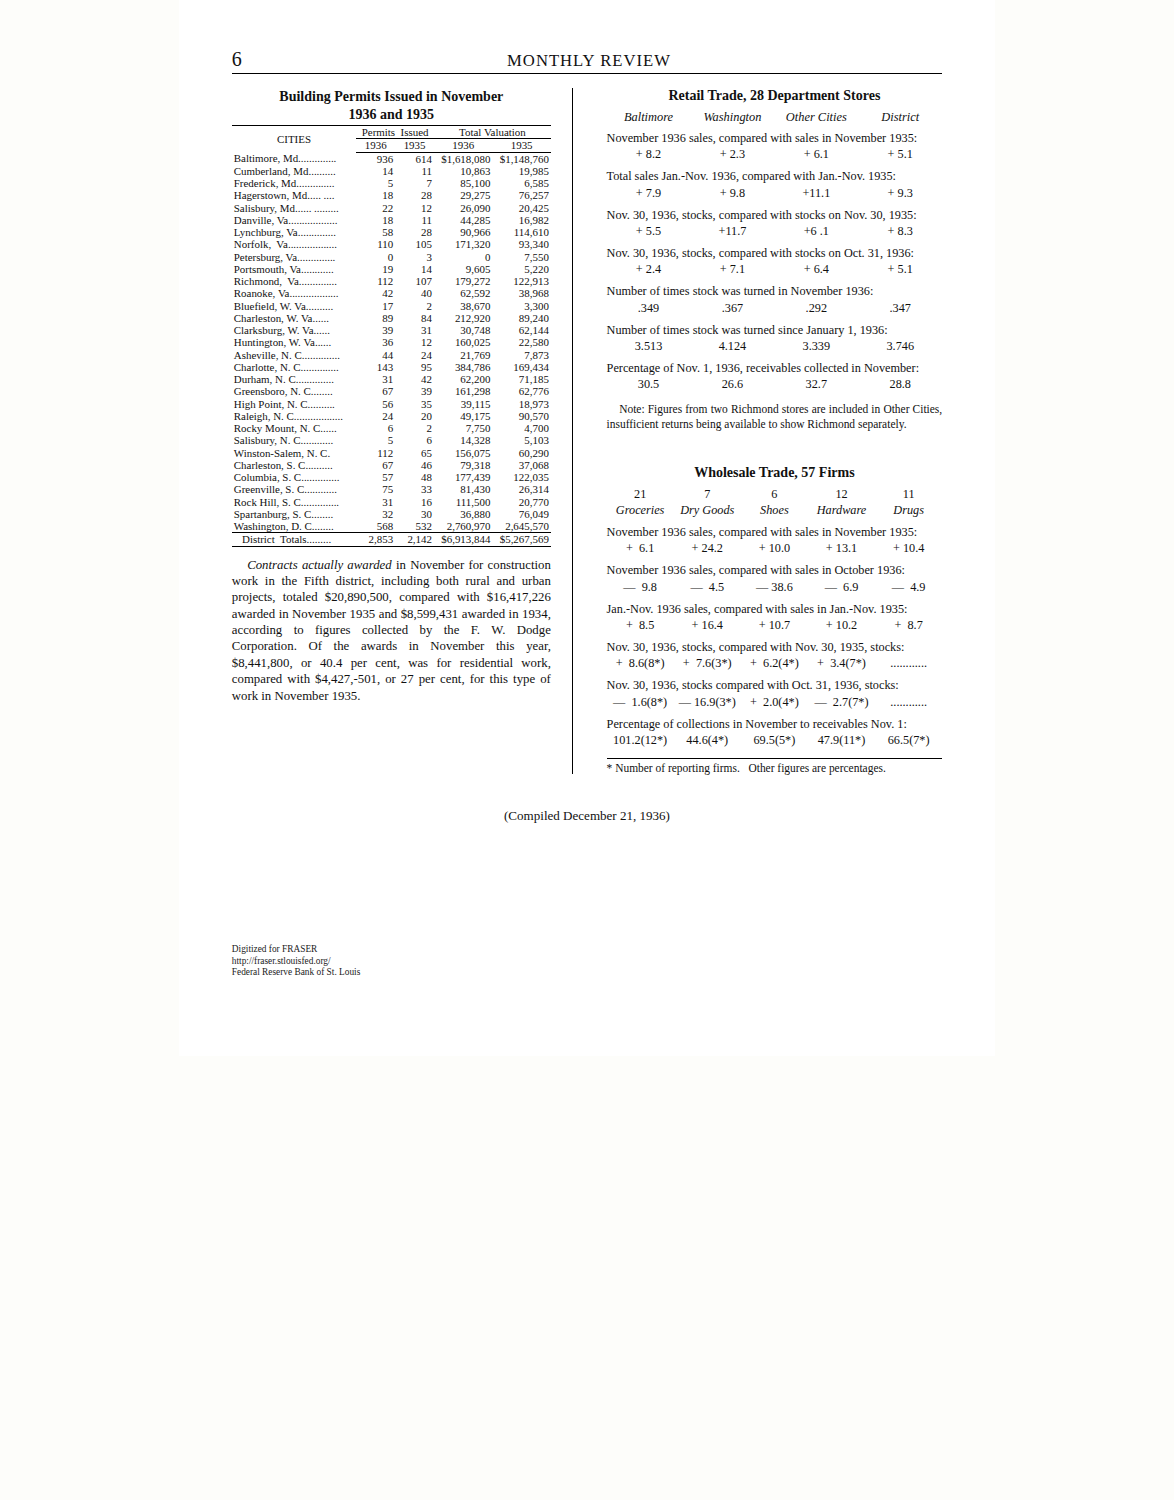6
MONTHLY REVIEW
Building Permits Issued in November
1936 and 1935
| CITIES | Permits Issued | Total Valuation |
| --- | --- | --- |
| 1936 | 1935 | 1936 | 1935 |
| Baltimore, Md. ............. | 936 | 614 | $1,618,080 | $1,148,760 |
| Cumberland, Md. ......... | 14 | 11 | 10,863 | 19,985 |
| Frederick, Md. ............. | 5 | 7 | 85,100 | 6,585 |
| Hagerstown, Md. .... .... | 18 | 28 | 29,275 | 76,257 |
| Salisbury, Md. ..... ......... | 22 | 12 | 26,090 | 20,425 |
| Danville, Va. ................. | 18 | 11 | 44,285 | 16,982 |
| Lynchburg, Va. ............. | 58 | 28 | 90,966 | 114,610 |
| Norfolk, Va. ................. | 110 | 105 | 171,320 | 93,340 |
| Petersburg, Va. ............. | 0 | 3 | 0 | 7,550 |
| Portsmouth, Va. ........... | 19 | 14 | 9,605 | 5,220 |
| Richmond, Va. ............. | 112 | 107 | 179,272 | 122,913 |
| Roanoke, Va. ................. | 42 | 40 | 62,592 | 38,968 |
| Bluefield, W. Va. ......... | 17 | 2 | 38,670 | 3,300 |
| Charleston, W. Va. ..... | 89 | 84 | 212,920 | 89,240 |
| Clarksburg, W. Va. ..... | 39 | 31 | 30,748 | 62,144 |
| Huntington, W. Va. ..... | 36 | 12 | 160,025 | 22,580 |
| Asheville, N. C. ............. | 44 | 24 | 21,769 | 7,873 |
| Charlotte, N. C. ............. | 143 | 95 | 384,786 | 169,434 |
| Durham, N. C. ............. | 31 | 42 | 62,200 | 71,185 |
| Greensboro, N. C. ....... | 67 | 39 | 161,298 | 62,776 |
| High Point, N. C. ......... | 56 | 35 | 39,115 | 18,973 |
| Raleigh, N. C. ................. | 24 | 20 | 49,175 | 90,570 |
| Rocky Mount, N. C. ..... | 6 | 2 | 7,750 | 4,700 |
| Salisbury, N. C. ........... | 5 | 6 | 14,328 | 5,103 |
| Winston-Salem, N. C. | 112 | 65 | 156,075 | 60,290 |
| Charleston, S. C. ......... | 67 | 46 | 79,318 | 37,068 |
| Columbia, S. C. ............. | 57 | 48 | 177,439 | 122,035 |
| Greenville, S. C. ........... | 75 | 33 | 81,430 | 26,314 |
| Rock Hill, S. C. ............. | 31 | 16 | 111,500 | 20,770 |
| Spartanburg, S. C. ....... | 32 | 30 | 36,880 | 76,049 |
| Washington, D. C. ....... | 568 | 532 | 2,760,970 | 2,645,570 |
| District Totals ......... | 2,853 | 2,142 | $6,913,844 | $5,267,569 |
Contracts actually awarded in November for construction work in the Fifth district, including both rural and urban projects, totaled $20,890,500, compared with $16,417,226 awarded in November 1935 and $8,599,431 awarded in 1934, according to figures collected by the F. W. Dodge Corporation. Of the awards in November this year, $8,441,800, or 40.4 per cent, was for residential work, compared with $4,427,-501, or 27 per cent, for this type of work in November 1935.
Retail Trade, 28 Department Stores
Baltimore Washington Other Cities District
November 1936 sales, compared with sales in November 1935:
+ 8.2+ 2.3+ 6.1+ 5.1
Total sales Jan.-Nov. 1936, compared with Jan.-Nov. 1935:
+ 7.9+ 9.8+11.1+ 9.3
Nov. 30, 1936, stocks, compared with stocks on Nov. 30, 1935:
+ 5.5+11.7+6 .1+ 8.3
Nov. 30, 1936, stocks, compared with stocks on Oct. 31, 1936:
+ 2.4+ 7.1+ 6.4+ 5.1
Number of times stock was turned in November 1936:
.349.367.292.347
Number of times stock was turned since January 1, 1936:
3.5134.1243.3393.746
Percentage of Nov. 1, 1936, receivables collected in November:
30.526.632.728.8
Note: Figures from two Richmond stores are included in Other Cities, insufficient returns being available to show Richmond separately.
Wholesale Trade, 57 Firms
21761211
Groceries Dry Goods Shoes Hardware Drugs
November 1936 sales, compared with sales in November 1935:
+ 6.1+ 24.2+ 10.0+ 13.1+ 10.4
November 1936 sales, compared with sales in October 1936:
— 9.8— 4.5— 38.6— 6.9— 4.9
Jan.-Nov. 1936 sales, compared with sales in Jan.-Nov. 1935:
+ 8.5+ 16.4+ 10.7+ 10.2+ 8.7
Nov. 30, 1936, stocks, compared with Nov. 30, 1935, stocks:
+ 8.6(8*)+ 7.6(3*)+ 6.2(4*)+ 3.4(7*)............
Nov. 30, 1936, stocks compared with Oct. 31, 1936, stocks:
— 1.6(8*)— 16.9(3*)+ 2.0(4*)— 2.7(7*)............
Percentage of collections in November to receivables Nov. 1:
101.2(12*) 44.6(4*) 69.5(5*) 47.9(11*) 66.5(7*)
* Number of reporting firms. Other figures are percentages.
(Compiled December 21, 1936)
Digitized for FRASER
http://fraser.stlouisfed.org/
Federal Reserve Bank of St. Louis